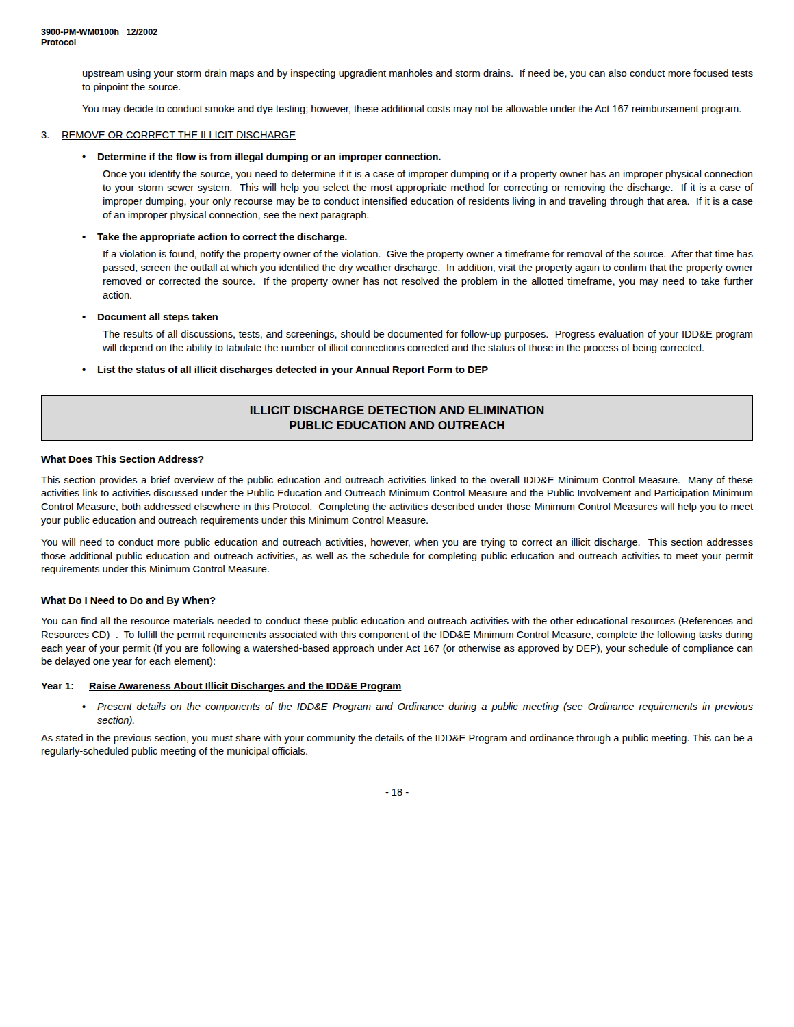3900-PM-WM0100h 12/2002
Protocol
upstream using your storm drain maps and by inspecting upgradient manholes and storm drains. If need be, you can also conduct more focused tests to pinpoint the source.
You may decide to conduct smoke and dye testing; however, these additional costs may not be allowable under the Act 167 reimbursement program.
3.
REMOVE OR CORRECT THE ILLICIT DISCHARGE
Determine if the flow is from illegal dumping or an improper connection.
Once you identify the source, you need to determine if it is a case of improper dumping or if a property owner has an improper physical connection to your storm sewer system. This will help you select the most appropriate method for correcting or removing the discharge. If it is a case of improper dumping, your only recourse may be to conduct intensified education of residents living in and traveling through that area. If it is a case of an improper physical connection, see the next paragraph.
Take the appropriate action to correct the discharge.
If a violation is found, notify the property owner of the violation. Give the property owner a timeframe for removal of the source. After that time has passed, screen the outfall at which you identified the dry weather discharge. In addition, visit the property again to confirm that the property owner removed or corrected the source. If the property owner has not resolved the problem in the allotted timeframe, you may need to take further action.
Document all steps taken
The results of all discussions, tests, and screenings, should be documented for follow-up purposes. Progress evaluation of your IDD&E program will depend on the ability to tabulate the number of illicit connections corrected and the status of those in the process of being corrected.
List the status of all illicit discharges detected in your Annual Report Form to DEP
ILLICIT DISCHARGE DETECTION AND ELIMINATION
PUBLIC EDUCATION AND OUTREACH
What Does This Section Address?
This section provides a brief overview of the public education and outreach activities linked to the overall IDD&E Minimum Control Measure. Many of these activities link to activities discussed under the Public Education and Outreach Minimum Control Measure and the Public Involvement and Participation Minimum Control Measure, both addressed elsewhere in this Protocol. Completing the activities described under those Minimum Control Measures will help you to meet your public education and outreach requirements under this Minimum Control Measure.
You will need to conduct more public education and outreach activities, however, when you are trying to correct an illicit discharge. This section addresses those additional public education and outreach activities, as well as the schedule for completing public education and outreach activities to meet your permit requirements under this Minimum Control Measure.
What Do I Need to Do and By When?
You can find all the resource materials needed to conduct these public education and outreach activities with the other educational resources (References and Resources CD) . To fulfill the permit requirements associated with this component of the IDD&E Minimum Control Measure, complete the following tasks during each year of your permit (If you are following a watershed-based approach under Act 167 (or otherwise as approved by DEP), your schedule of compliance can be delayed one year for each element):
Year 1: Raise Awareness About Illicit Discharges and the IDD&E Program
Present details on the components of the IDD&E Program and Ordinance during a public meeting (see Ordinance requirements in previous section).
As stated in the previous section, you must share with your community the details of the IDD&E Program and ordinance through a public meeting. This can be a regularly-scheduled public meeting of the municipal officials.
- 18 -